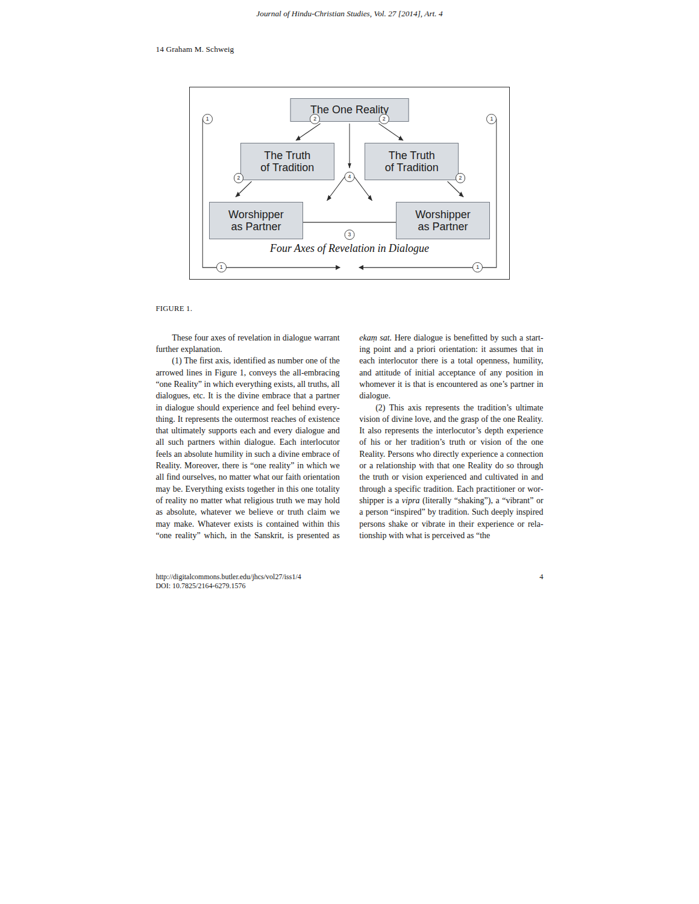Journal of Hindu-Christian Studies, Vol. 27 [2014], Art. 4
14 Graham M. Schweig
The One Reality
The Truth
of Tradition
The Truth
of Tradition
Worshipper
as Partner
Worshipper
as Partner
Four Axes of Revelation in Dialogue
1 1 1 1 2 2 2 2 3 4
FIGURE 1.
These four axes of revelation in dialogue warrant further explanation.
(1) The first axis, identified as number one of the arrowed lines in Figure 1, conveys the all-embracing “one Reality” in which everything exists, all truths, all dialogues, etc. It is the divine embrace that a partner in dialogue should experience and feel behind everything. It represents the outermost reaches of existence that ultimately supports each and every dialogue and all such partners within dialogue. Each interlocutor feels an absolute humility in such a divine embrace of Reality. Moreover, there is “one reality” in which we all find ourselves, no matter what our faith orientation may be. Everything exists together in this one totality of reality no matter what religious truth we may hold as absolute, whatever we believe or truth claim we may make. Whatever exists is contained within this “one reality” which, in the Sanskrit, is presented as ekaṃ sat. Here dialogue is benefitted by such a starting point and a priori orientation: it assumes that in each interlocutor there is a total openness, humility, and attitude of initial acceptance of any position in whomever it is that is encountered as one’s partner in dialogue.
(2) This axis represents the tradition’s ultimate vision of divine love, and the grasp of the one Reality. It also represents the interlocutor’s depth experience of his or her tradition’s truth or vision of the one Reality. Persons who directly experience a connection or a relationship with that one Reality do so through the truth or vision experienced and cultivated in and through a specific tradition. Each practitioner or worshipper is a vipra (literally “shaking”), a “vibrant” or a person “inspired” by tradition. Such deeply inspired persons shake or vibrate in their experience or relationship with what is perceived as “the
http://digitalcommons.butler.edu/jhcs/vol27/iss1/4
DOI: 10.7825/2164-6279.1576
4